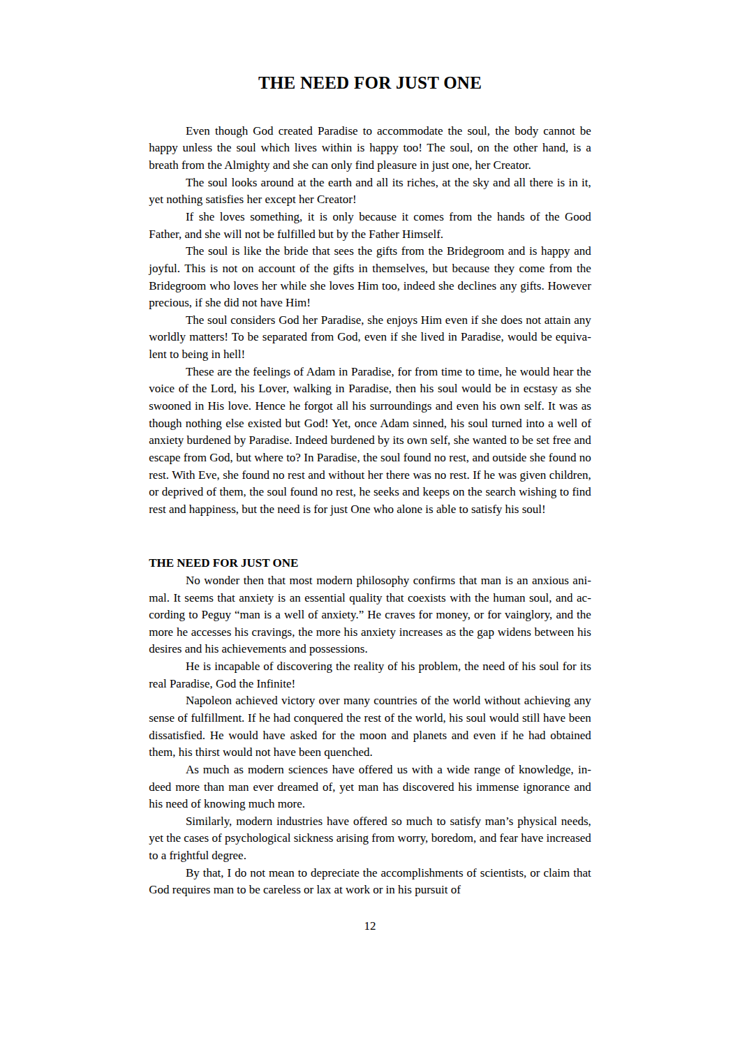THE NEED FOR JUST ONE
Even though God created Paradise to accommodate the soul, the body cannot be happy unless the soul which lives within is happy too! The soul, on the other hand, is a breath from the Almighty and she can only find pleasure in just one, her Creator.
The soul looks around at the earth and all its riches, at the sky and all there is in it, yet nothing satisfies her except her Creator!
If she loves something, it is only because it comes from the hands of the Good Father, and she will not be fulfilled but by the Father Himself.
The soul is like the bride that sees the gifts from the Bridegroom and is happy and joyful. This is not on account of the gifts in themselves, but because they come from the Bridegroom who loves her while she loves Him too, indeed she declines any gifts. However precious, if she did not have Him!
The soul considers God her Paradise, she enjoys Him even if she does not attain any worldly matters! To be separated from God, even if she lived in Paradise, would be equivalent to being in hell!
These are the feelings of Adam in Paradise, for from time to time, he would hear the voice of the Lord, his Lover, walking in Paradise, then his soul would be in ecstasy as she swooned in His love. Hence he forgot all his surroundings and even his own self. It was as though nothing else existed but God! Yet, once Adam sinned, his soul turned into a well of anxiety burdened by Paradise. Indeed burdened by its own self, she wanted to be set free and escape from God, but where to? In Paradise, the soul found no rest, and outside she found no rest. With Eve, she found no rest and without her there was no rest. If he was given children, or deprived of them, the soul found no rest, he seeks and keeps on the search wishing to find rest and happiness, but the need is for just One who alone is able to satisfy his soul!
THE NEED FOR JUST ONE
No wonder then that most modern philosophy confirms that man is an anxious animal. It seems that anxiety is an essential quality that coexists with the human soul, and according to Peguy “man is a well of anxiety.” He craves for money, or for vainglory, and the more he accesses his cravings, the more his anxiety increases as the gap widens between his desires and his achievements and possessions.
He is incapable of discovering the reality of his problem, the need of his soul for its real Paradise, God the Infinite!
Napoleon achieved victory over many countries of the world without achieving any sense of fulfillment. If he had conquered the rest of the world, his soul would still have been dissatisfied. He would have asked for the moon and planets and even if he had obtained them, his thirst would not have been quenched.
As much as modern sciences have offered us with a wide range of knowledge, indeed more than man ever dreamed of, yet man has discovered his immense ignorance and his need of knowing much more.
Similarly, modern industries have offered so much to satisfy man’s physical needs, yet the cases of psychological sickness arising from worry, boredom, and fear have increased to a frightful degree.
By that, I do not mean to depreciate the accomplishments of scientists, or claim that God requires man to be careless or lax at work or in his pursuit of
12